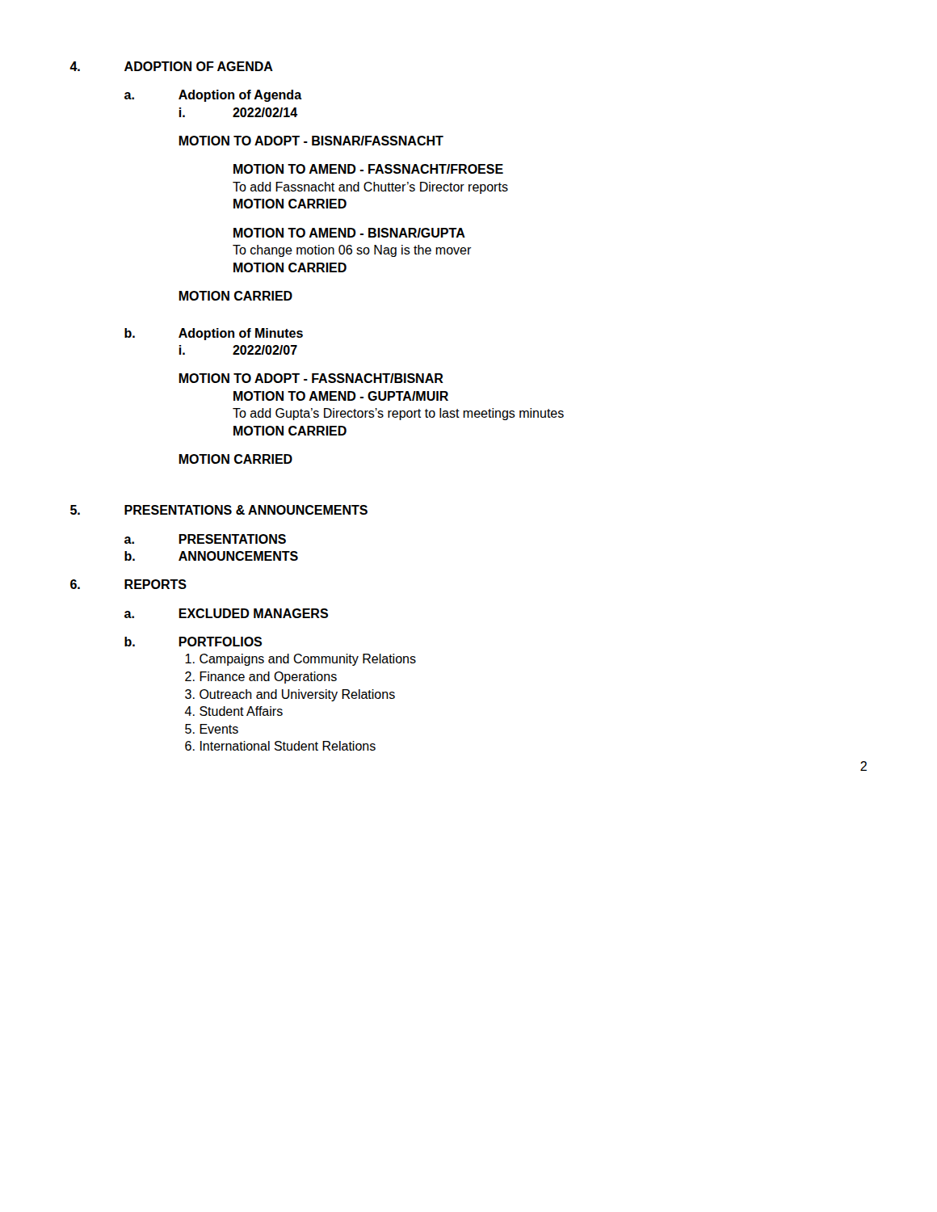4.
ADOPTION OF AGENDA
a.
Adoption of Agenda
i.
2022/02/14
MOTION TO ADOPT - BISNAR/FASSNACHT
MOTION TO AMEND - FASSNACHT/FROESE
To add Fassnacht and Chutter’s Director reports
MOTION CARRIED
MOTION TO AMEND - BISNAR/GUPTA
To change motion 06 so Nag is the mover
MOTION CARRIED
MOTION CARRIED
b.
Adoption of Minutes
i.
2022/02/07
MOTION TO ADOPT - FASSNACHT/BISNAR
MOTION TO AMEND - GUPTA/MUIR
To add Gupta’s Directors’s report to last meetings minutes
MOTION CARRIED
MOTION CARRIED
5.
PRESENTATIONS & ANNOUNCEMENTS
a.
PRESENTATIONS
b.
ANNOUNCEMENTS
6.
REPORTS
a.
EXCLUDED MANAGERS
b.
PORTFOLIOS
Campaigns and Community Relations
Finance and Operations
Outreach and University Relations
Student Affairs
Events
International Student Relations
2